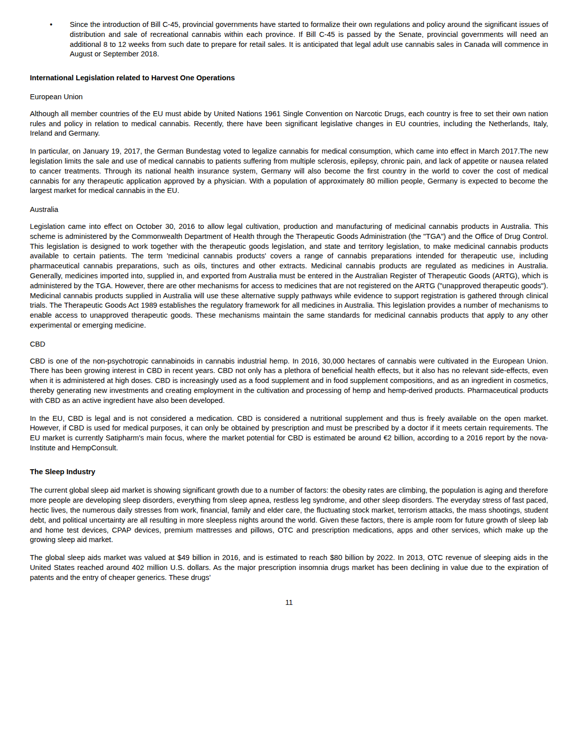•
Since the introduction of Bill C-45, provincial governments have started to formalize their own regulations and policy around the significant issues of distribution and sale of recreational cannabis within each province. If Bill C-45 is passed by the Senate, provincial governments will need an additional 8 to 12 weeks from such date to prepare for retail sales. It is anticipated that legal adult use cannabis sales in Canada will commence in August or September 2018.
International Legislation related to Harvest One Operations
European Union
Although all member countries of the EU must abide by United Nations 1961 Single Convention on Narcotic Drugs, each country is free to set their own nation rules and policy in relation to medical cannabis. Recently, there have been significant legislative changes in EU countries, including the Netherlands, Italy, Ireland and Germany.
In particular, on January 19, 2017, the German Bundestag voted to legalize cannabis for medical consumption, which came into effect in March 2017.The new legislation limits the sale and use of medical cannabis to patients suffering from multiple sclerosis, epilepsy, chronic pain, and lack of appetite or nausea related to cancer treatments. Through its national health insurance system, Germany will also become the first country in the world to cover the cost of medical cannabis for any therapeutic application approved by a physician. With a population of approximately 80 million people, Germany is expected to become the largest market for medical cannabis in the EU.
Australia
Legislation came into effect on October 30, 2016 to allow legal cultivation, production and manufacturing of medicinal cannabis products in Australia. This scheme is administered by the Commonwealth Department of Health through the Therapeutic Goods Administration (the "TGA") and the Office of Drug Control. This legislation is designed to work together with the therapeutic goods legislation, and state and territory legislation, to make medicinal cannabis products available to certain patients. The term 'medicinal cannabis products' covers a range of cannabis preparations intended for therapeutic use, including pharmaceutical cannabis preparations, such as oils, tinctures and other extracts. Medicinal cannabis products are regulated as medicines in Australia. Generally, medicines imported into, supplied in, and exported from Australia must be entered in the Australian Register of Therapeutic Goods (ARTG), which is administered by the TGA. However, there are other mechanisms for access to medicines that are not registered on the ARTG ("unapproved therapeutic goods"). Medicinal cannabis products supplied in Australia will use these alternative supply pathways while evidence to support registration is gathered through clinical trials. The Therapeutic Goods Act 1989 establishes the regulatory framework for all medicines in Australia. This legislation provides a number of mechanisms to enable access to unapproved therapeutic goods. These mechanisms maintain the same standards for medicinal cannabis products that apply to any other experimental or emerging medicine.
CBD
CBD is one of the non-psychotropic cannabinoids in cannabis industrial hemp. In 2016, 30,000 hectares of cannabis were cultivated in the European Union. There has been growing interest in CBD in recent years. CBD not only has a plethora of beneficial health effects, but it also has no relevant side-effects, even when it is administered at high doses. CBD is increasingly used as a food supplement and in food supplement compositions, and as an ingredient in cosmetics, thereby generating new investments and creating employment in the cultivation and processing of hemp and hemp-derived products. Pharmaceutical products with CBD as an active ingredient have also been developed.
In the EU, CBD is legal and is not considered a medication. CBD is considered a nutritional supplement and thus is freely available on the open market. However, if CBD is used for medical purposes, it can only be obtained by prescription and must be prescribed by a doctor if it meets certain requirements. The EU market is currently Satipharm's main focus, where the market potential for CBD is estimated be around €2 billion, according to a 2016 report by the nova-Institute and HempConsult.
The Sleep Industry
The current global sleep aid market is showing significant growth due to a number of factors: the obesity rates are climbing, the population is aging and therefore more people are developing sleep disorders, everything from sleep apnea, restless leg syndrome, and other sleep disorders. The everyday stress of fast paced, hectic lives, the numerous daily stresses from work, financial, family and elder care, the fluctuating stock market, terrorism attacks, the mass shootings, student debt, and political uncertainty are all resulting in more sleepless nights around the world. Given these factors, there is ample room for future growth of sleep lab and home test devices, CPAP devices, premium mattresses and pillows, OTC and prescription medications, apps and other services, which make up the growing sleep aid market.
The global sleep aids market was valued at $49 billion in 2016, and is estimated to reach $80 billion by 2022. In 2013, OTC revenue of sleeping aids in the United States reached around 402 million U.S. dollars. As the major prescription insomnia drugs market has been declining in value due to the expiration of patents and the entry of cheaper generics. These drugs’
11